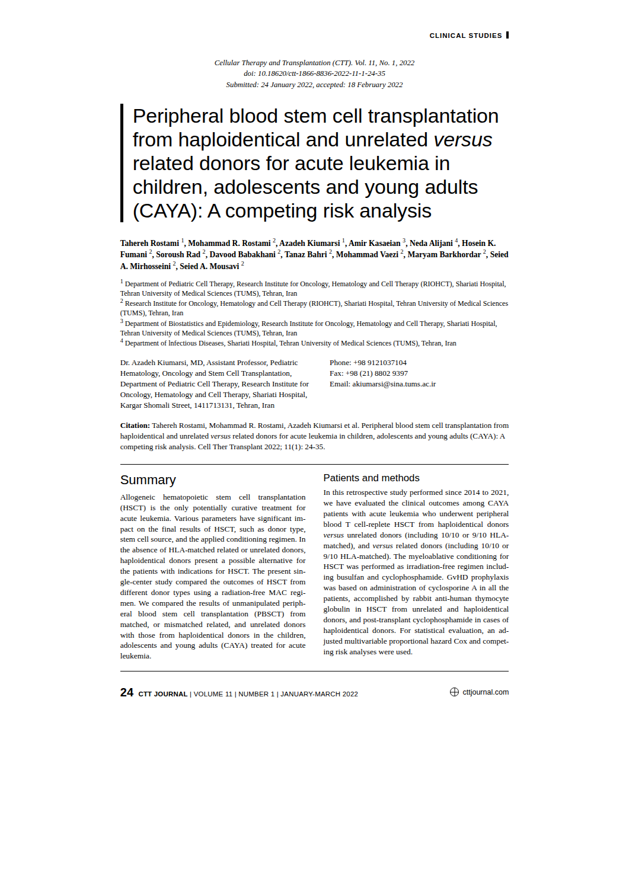Clinical studies
Cellular Therapy and Transplantation (CTT). Vol. 11, No. 1, 2022
doi: 10.18620/ctt-1866-8836-2022-11-1-24-35
Submitted: 24 January 2022, accepted: 18 February 2022
Peripheral blood stem cell transplantation from haploidentical and unrelated versus related donors for acute leukemia in children, adolescents and young adults (CAYA): A competing risk analysis
Tahereh Rostami 1, Mohammad R. Rostami 2, Azadeh Kiumarsi 1, Amir Kasaeian 3, Neda Alijani 4, Hosein K. Fumani 2, Soroush Rad 2, Davood Babakhani 2, Tanaz Bahri 2, Mohammad Vaezi 2, Maryam Barkhordar 2, Seied A. Mirhosseini 2, Seied A. Mousavi 2
1 Department of Pediatric Cell Therapy, Research Institute for Oncology, Hematology and Cell Therapy (RIOHCT), Shariati Hospital, Tehran University of Medical Sciences (TUMS), Tehran, Iran
2 Research Institute for Oncology, Hematology and Cell Therapy (RIOHCT), Shariati Hospital, Tehran University of Medical Sciences (TUMS), Tehran, Iran
3 Department of Biostatistics and Epidemiology, Research Institute for Oncology, Hematology and Cell Therapy, Shariati Hospital, Tehran University of Medical Sciences (TUMS), Tehran, Iran
4 Department of lnfectious Diseases, Shariati Hospital, Tehran University of Medical Sciences (TUMS), Tehran, Iran
Dr. Azadeh Kiumarsi, MD, Assistant Professor, Pediatric Hematology, Oncology and Stem Cell Transplantation, Department of Pediatric Cell Therapy, Research Institute for Oncology, Hematology and Cell Therapy, Shariati Hospital, Kargar Shomali Street, 1411713131, Tehran, Iran
Phone: +98 9121037104
Fax: +98 (21) 8802 9397
Email: akiumarsi@sina.tums.ac.ir
Citation: Tahereh Rostami, Mohammad R. Rostami, Azadeh Kiumarsi et al. Peripheral blood stem cell transplantation from haploidentical and unrelated versus related donors for acute leukemia in children, adolescents and young adults (CAYA): A competing risk analysis. Cell Ther Transplant 2022; 11(1): 24-35.
Summary
Allogeneic hematopoietic stem cell transplantation (HSCT) is the only potentially curative treatment for acute leukemia. Various parameters have significant impact on the final results of HSCT, such as donor type, stem cell source, and the applied conditioning regimen. In the absence of HLA-matched related or unrelated donors, haploidentical donors present a possible alternative for the patients with indications for HSCT. The present single-center study compared the outcomes of HSCT from different donor types using a radiation-free MAC regimen. We compared the results of unmanipulated peripheral blood stem cell transplantation (PBSCT) from matched, or mismatched related, and unrelated donors with those from haploidentical donors in the children, adolescents and young adults (CAYA) treated for acute leukemia.
Patients and methods
In this retrospective study performed since 2014 to 2021, we have evaluated the clinical outcomes among CAYA patients with acute leukemia who underwent peripheral blood T cell-replete HSCT from haploidentical donors versus unrelated donors (including 10/10 or 9/10 HLA-matched), and versus related donors (including 10/10 or 9/10 HLA-matched). The myeloablative conditioning for HSCT was performed as irradiation-free regimen including busulfan and cyclophosphamide. GvHD prophylaxis was based on administration of cyclosporine A in all the patients, accomplished by rabbit anti-human thymocyte globulin in HSCT from unrelated and haploidentical donors, and post-transplant cyclophosphamide in cases of haploidentical donors. For statistical evaluation, an adjusted multivariable proportional hazard Cox and competing risk analyses were used.
24 CTT JOURNAL | VOLUME 11 | NUMBER 1 | JANUARY-MARCH 2022
cttjournal.com